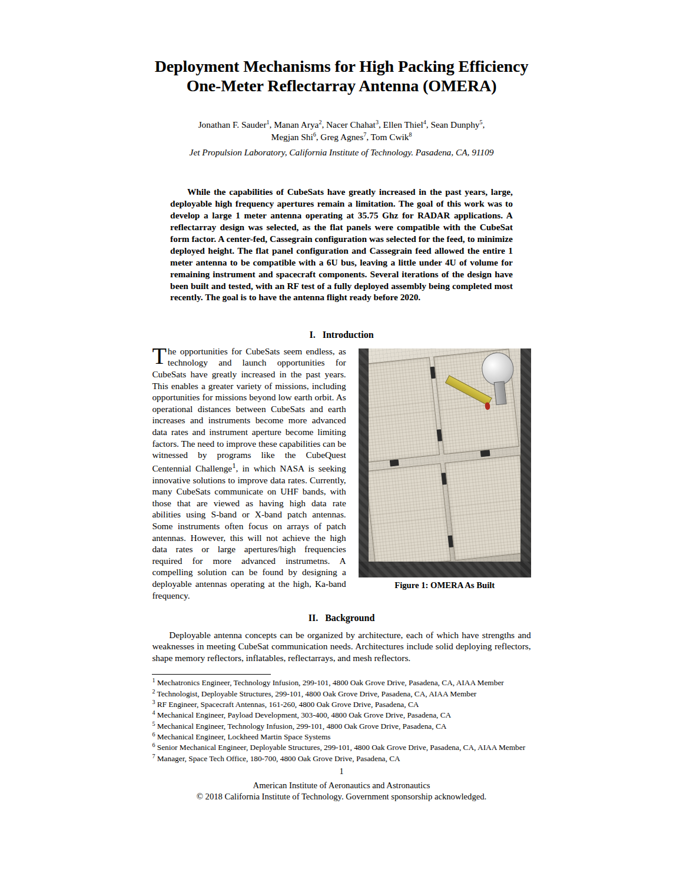Deployment Mechanisms for High Packing Efficiency One-Meter Reflectarray Antenna (OMERA)
Jonathan F. Sauder1, Manan Arya2, Nacer Chahat3, Ellen Thiel4, Sean Dunphy5,
Megjan Shi6, Greg Agnes7, Tom Cwik8
Jet Propulsion Laboratory, California Institute of Technology. Pasadena, CA, 91109
While the capabilities of CubeSats have greatly increased in the past years, large, deployable high frequency apertures remain a limitation. The goal of this work was to develop a large 1 meter antenna operating at 35.75 Ghz for RADAR applications. A reflectarray design was selected, as the flat panels were compatible with the CubeSat form factor. A center-fed, Cassegrain configuration was selected for the feed, to minimize deployed height. The flat panel configuration and Cassegrain feed allowed the entire 1 meter antenna to be compatible with a 6U bus, leaving a little under 4U of volume for remaining instrument and spacecraft components. Several iterations of the design have been built and tested, with an RF test of a fully deployed assembly being completed most recently. The goal is to have the antenna flight ready before 2020.
I. Introduction
Figure 1: OMERA As Built
The opportunities for CubeSats seem endless, as technology and launch opportunities for CubeSats have greatly increased in the past years. This enables a greater variety of missions, including opportunities for missions beyond low earth orbit. As operational distances between CubeSats and earth increases and instruments become more advanced data rates and instrument aperture become limiting factors. The need to improve these capabilities can be witnessed by programs like the CubeQuest Centennial Challenge1, in which NASA is seeking innovative solutions to improve data rates. Currently, many CubeSats communicate on UHF bands, with those that are viewed as having high data rate abilities using S-band or X-band patch antennas. Some instruments often focus on arrays of patch antennas. However, this will not achieve the high data rates or large apertures/high frequencies required for more advanced instrumetns. A compelling solution can be found by designing a deployable antennas operating at the high, Ka-band frequency.
II. Background
Deployable antenna concepts can be organized by architecture, each of which have strengths and weaknesses in meeting CubeSat communication needs. Architectures include solid deploying reflectors, shape memory reflectors, inflatables, reflectarrays, and mesh reflectors.
1 Mechatronics Engineer, Technology Infusion, 299-101, 4800 Oak Grove Drive, Pasadena, CA, AIAA Member
2 Technologist, Deployable Structures, 299-101, 4800 Oak Grove Drive, Pasadena, CA, AIAA Member
3 RF Engineer, Spacecraft Antennas, 161-260, 4800 Oak Grove Drive, Pasadena, CA
4 Mechanical Engineer, Payload Development, 303-400, 4800 Oak Grove Drive, Pasadena, CA
5 Mechanical Engineer, Technology Infusion, 299-101, 4800 Oak Grove Drive, Pasadena, CA
6 Mechanical Engineer, Lockheed Martin Space Systems
6 Senior Mechanical Engineer, Deployable Structures, 299-101, 4800 Oak Grove Drive, Pasadena, CA, AIAA Member
7 Manager, Space Tech Office, 180-700, 4800 Oak Grove Drive, Pasadena, CA
1
American Institute of Aeronautics and Astronautics
© 2018 California Institute of Technology. Government sponsorship acknowledged.